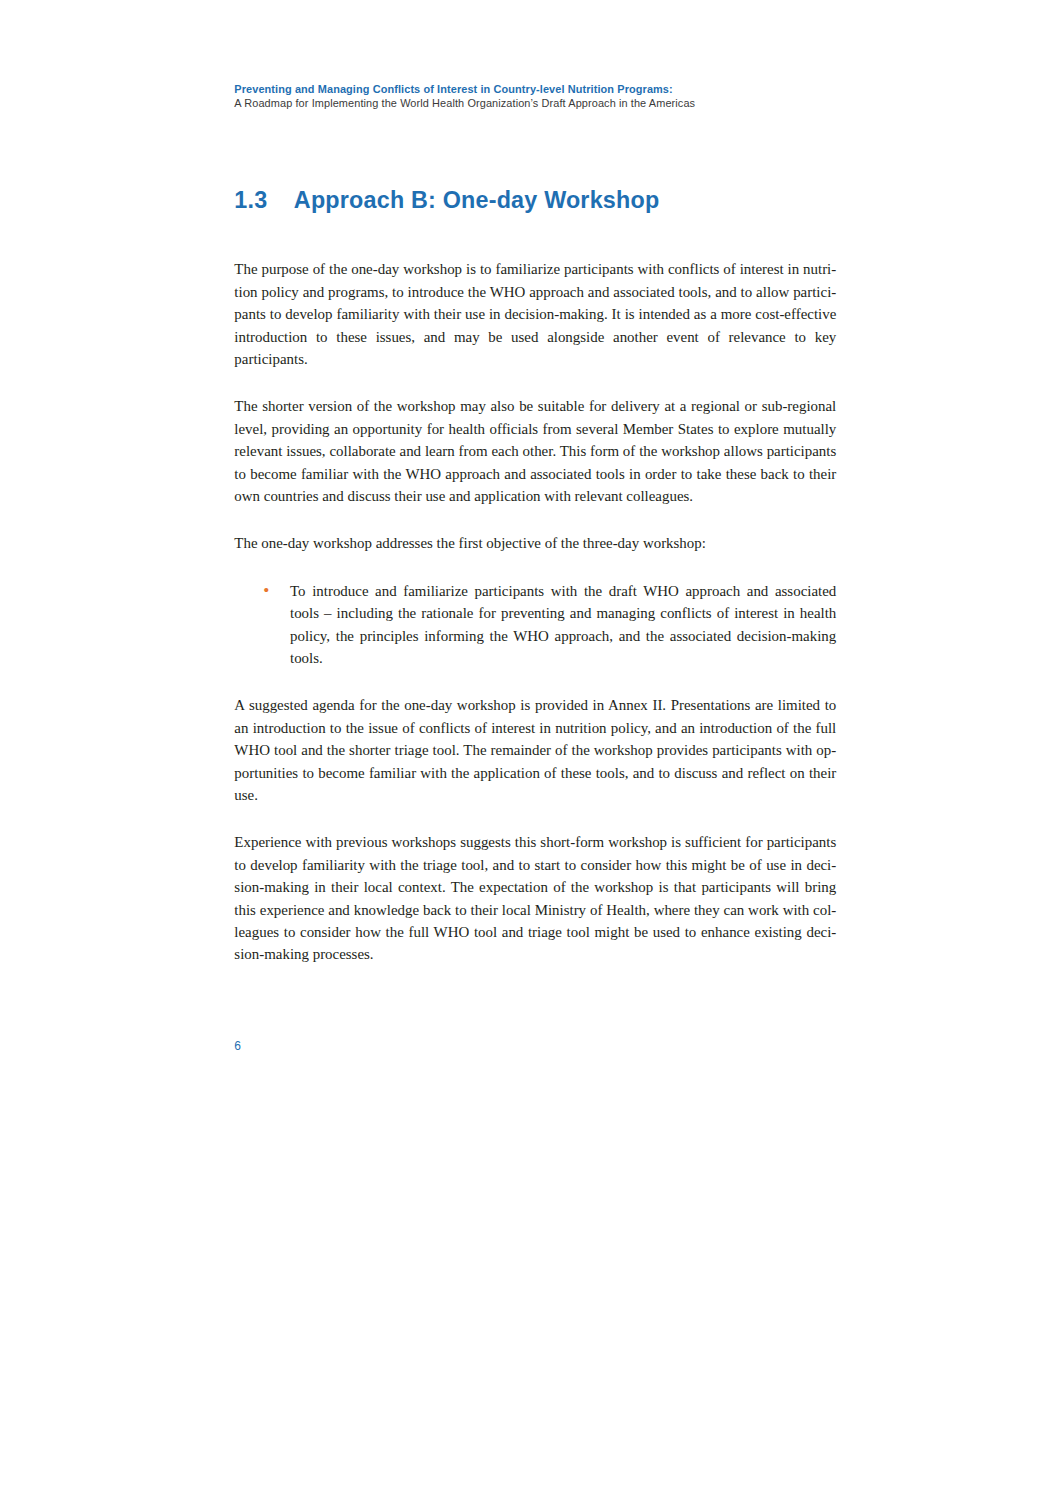Preventing and Managing Conflicts of Interest in Country-level Nutrition Programs:
A Roadmap for Implementing the World Health Organization’s Draft Approach in the Americas
1.3 Approach B: One-day Workshop
The purpose of the one-day workshop is to familiarize participants with conflicts of interest in nutrition policy and programs, to introduce the WHO approach and associated tools, and to allow participants to develop familiarity with their use in decision-making. It is intended as a more cost-effective introduction to these issues, and may be used alongside another event of relevance to key participants.
The shorter version of the workshop may also be suitable for delivery at a regional or sub-regional level, providing an opportunity for health officials from several Member States to explore mutually relevant issues, collaborate and learn from each other. This form of the workshop allows participants to become familiar with the WHO approach and associated tools in order to take these back to their own countries and discuss their use and application with relevant colleagues.
The one-day workshop addresses the first objective of the three-day workshop:
To introduce and familiarize participants with the draft WHO approach and associated tools – including the rationale for preventing and managing conflicts of interest in health policy, the principles informing the WHO approach, and the associated decision-making tools.
A suggested agenda for the one-day workshop is provided in Annex II. Presentations are limited to an introduction to the issue of conflicts of interest in nutrition policy, and an introduction of the full WHO tool and the shorter triage tool. The remainder of the workshop provides participants with opportunities to become familiar with the application of these tools, and to discuss and reflect on their use.
Experience with previous workshops suggests this short-form workshop is sufficient for participants to develop familiarity with the triage tool, and to start to consider how this might be of use in decision-making in their local context. The expectation of the workshop is that participants will bring this experience and knowledge back to their local Ministry of Health, where they can work with colleagues to consider how the full WHO tool and triage tool might be used to enhance existing decision-making processes.
6